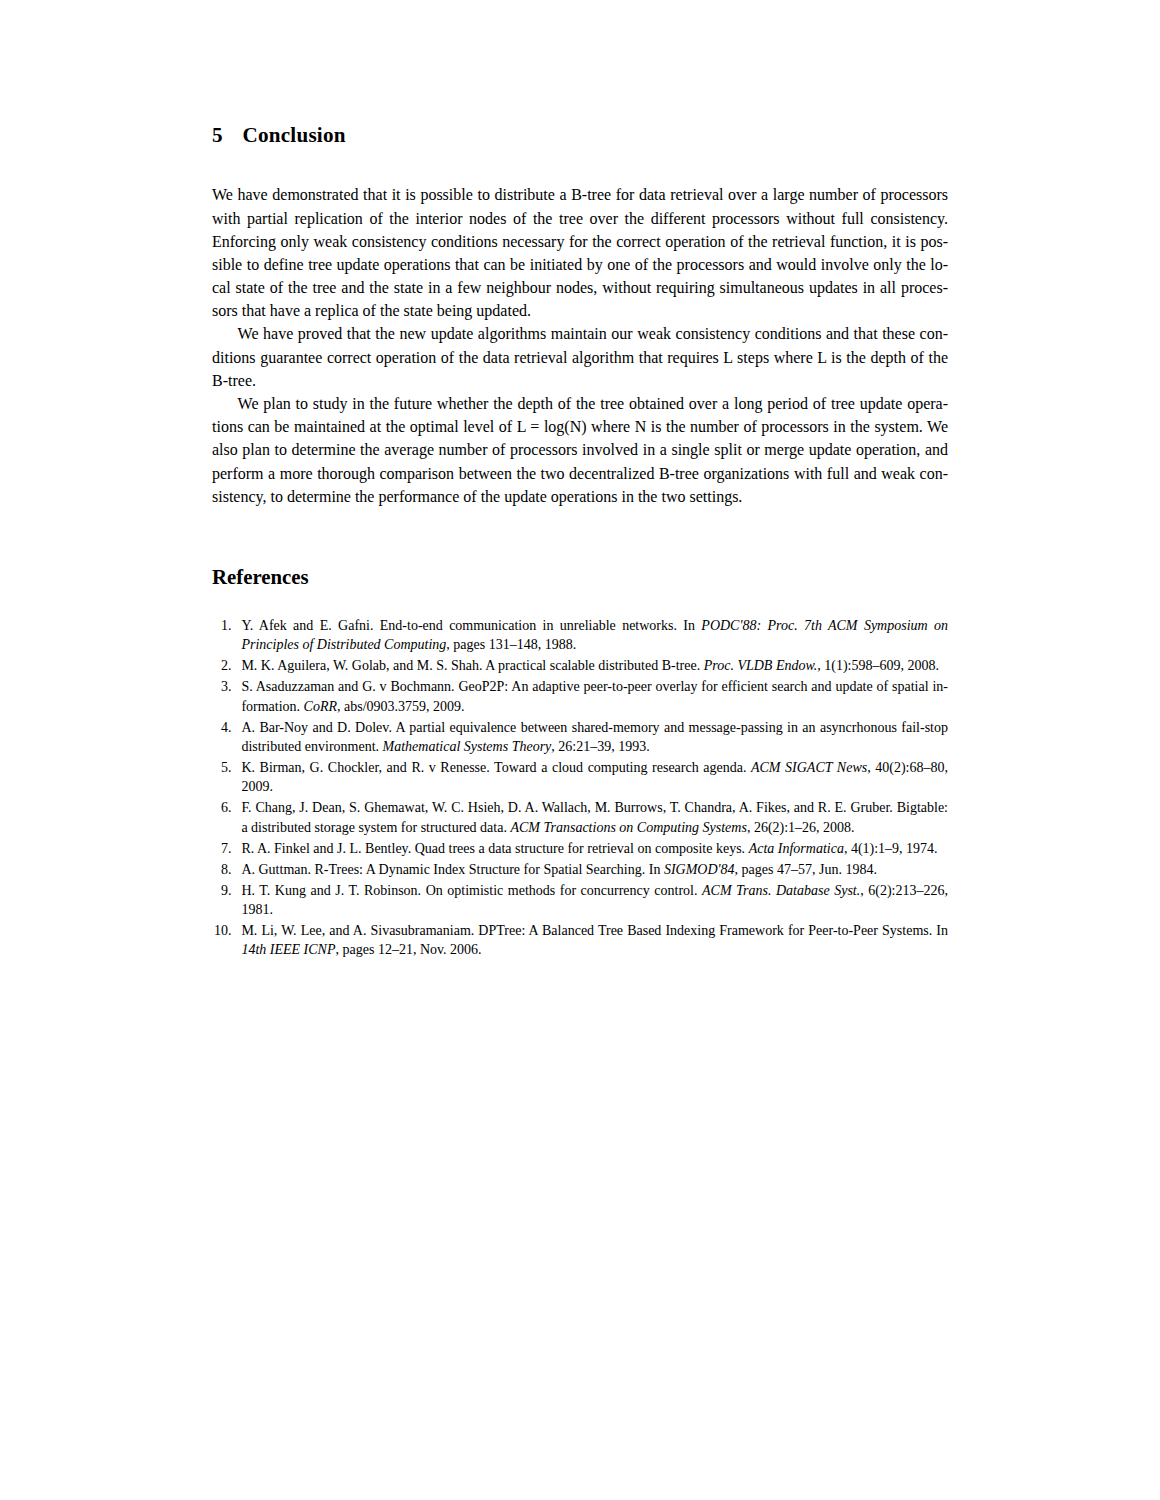5 Conclusion
We have demonstrated that it is possible to distribute a B-tree for data retrieval over a large number of processors with partial replication of the interior nodes of the tree over the different processors without full consistency. Enforcing only weak consistency conditions necessary for the correct operation of the retrieval function, it is possible to define tree update operations that can be initiated by one of the processors and would involve only the local state of the tree and the state in a few neighbour nodes, without requiring simultaneous updates in all processors that have a replica of the state being updated.
We have proved that the new update algorithms maintain our weak consistency conditions and that these conditions guarantee correct operation of the data retrieval algorithm that requires L steps where L is the depth of the B-tree.
We plan to study in the future whether the depth of the tree obtained over a long period of tree update operations can be maintained at the optimal level of L = log(N) where N is the number of processors in the system. We also plan to determine the average number of processors involved in a single split or merge update operation, and perform a more thorough comparison between the two decentralized B-tree organizations with full and weak consistency, to determine the performance of the update operations in the two settings.
References
1. Y. Afek and E. Gafni. End-to-end communication in unreliable networks. In PODC'88: Proc. 7th ACM Symposium on Principles of Distributed Computing, pages 131–148, 1988.
2. M. K. Aguilera, W. Golab, and M. S. Shah. A practical scalable distributed B-tree. Proc. VLDB Endow., 1(1):598–609, 2008.
3. S. Asaduzzaman and G. v Bochmann. GeoP2P: An adaptive peer-to-peer overlay for efficient search and update of spatial information. CoRR, abs/0903.3759, 2009.
4. A. Bar-Noy and D. Dolev. A partial equivalence between shared-memory and message-passing in an asyncrhonous fail-stop distributed environment. Mathematical Systems Theory, 26:21–39, 1993.
5. K. Birman, G. Chockler, and R. v Renesse. Toward a cloud computing research agenda. ACM SIGACT News, 40(2):68–80, 2009.
6. F. Chang, J. Dean, S. Ghemawat, W. C. Hsieh, D. A. Wallach, M. Burrows, T. Chandra, A. Fikes, and R. E. Gruber. Bigtable: a distributed storage system for structured data. ACM Transactions on Computing Systems, 26(2):1–26, 2008.
7. R. A. Finkel and J. L. Bentley. Quad trees a data structure for retrieval on composite keys. Acta Informatica, 4(1):1–9, 1974.
8. A. Guttman. R-Trees: A Dynamic Index Structure for Spatial Searching. In SIGMOD'84, pages 47–57, Jun. 1984.
9. H. T. Kung and J. T. Robinson. On optimistic methods for concurrency control. ACM Trans. Database Syst., 6(2):213–226, 1981.
10. M. Li, W. Lee, and A. Sivasubramaniam. DPTree: A Balanced Tree Based Indexing Framework for Peer-to-Peer Systems. In 14th IEEE ICNP, pages 12–21, Nov. 2006.